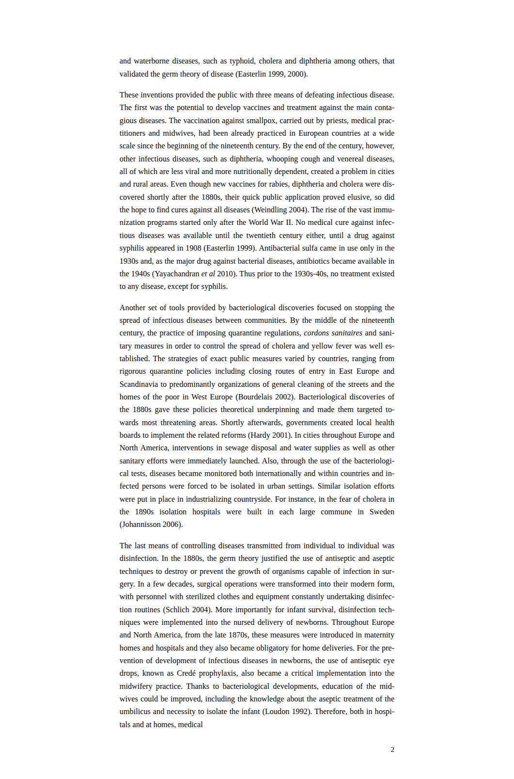and waterborne diseases, such as typhoid, cholera and diphtheria among others, that validated the germ theory of disease (Easterlin 1999, 2000).
These inventions provided the public with three means of defeating infectious disease. The first was the potential to develop vaccines and treatment against the main contagious diseases. The vaccination against smallpox, carried out by priests, medical practitioners and midwives, had been already practiced in European countries at a wide scale since the beginning of the nineteenth century. By the end of the century, however, other infectious diseases, such as diphtheria, whooping cough and venereal diseases, all of which are less viral and more nutritionally dependent, created a problem in cities and rural areas. Even though new vaccines for rabies, diphtheria and cholera were discovered shortly after the 1880s, their quick public application proved elusive, so did the hope to find cures against all diseases (Weindling 2004). The rise of the vast immunization programs started only after the World War II. No medical cure against infectious diseases was available until the twentieth century either, until a drug against syphilis appeared in 1908 (Easterlin 1999). Antibacterial sulfa came in use only in the 1930s and, as the major drug against bacterial diseases, antibiotics became available in the 1940s (Yayachandran et al 2010). Thus prior to the 1930s-40s, no treatment existed to any disease, except for syphilis.
Another set of tools provided by bacteriological discoveries focused on stopping the spread of infectious diseases between communities. By the middle of the nineteenth century, the practice of imposing quarantine regulations, cordons sanitaires and sanitary measures in order to control the spread of cholera and yellow fever was well established. The strategies of exact public measures varied by countries, ranging from rigorous quarantine policies including closing routes of entry in East Europe and Scandinavia to predominantly organizations of general cleaning of the streets and the homes of the poor in West Europe (Bourdelais 2002). Bacteriological discoveries of the 1880s gave these policies theoretical underpinning and made them targeted towards most threatening areas. Shortly afterwards, governments created local health boards to implement the related reforms (Hardy 2001). In cities throughout Europe and North America, interventions in sewage disposal and water supplies as well as other sanitary efforts were immediately launched. Also, through the use of the bacteriological tests, diseases became monitored both internationally and within countries and infected persons were forced to be isolated in urban settings. Similar isolation efforts were put in place in industrializing countryside. For instance, in the fear of cholera in the 1890s isolation hospitals were built in each large commune in Sweden (Johannisson 2006).
The last means of controlling diseases transmitted from individual to individual was disinfection. In the 1880s, the germ theory justified the use of antiseptic and aseptic techniques to destroy or prevent the growth of organisms capable of infection in surgery. In a few decades, surgical operations were transformed into their modern form, with personnel with sterilized clothes and equipment constantly undertaking disinfection routines (Schlich 2004). More importantly for infant survival, disinfection techniques were implemented into the nursed delivery of newborns. Throughout Europe and North America, from the late 1870s, these measures were introduced in maternity homes and hospitals and they also became obligatory for home deliveries. For the prevention of development of infectious diseases in newborns, the use of antiseptic eye drops, known as Credé prophylaxis, also became a critical implementation into the midwifery practice. Thanks to bacteriological developments, education of the midwives could be improved, including the knowledge about the aseptic treatment of the umbilicus and necessity to isolate the infant (Loudon 1992). Therefore, both in hospitals and at homes, medical
2